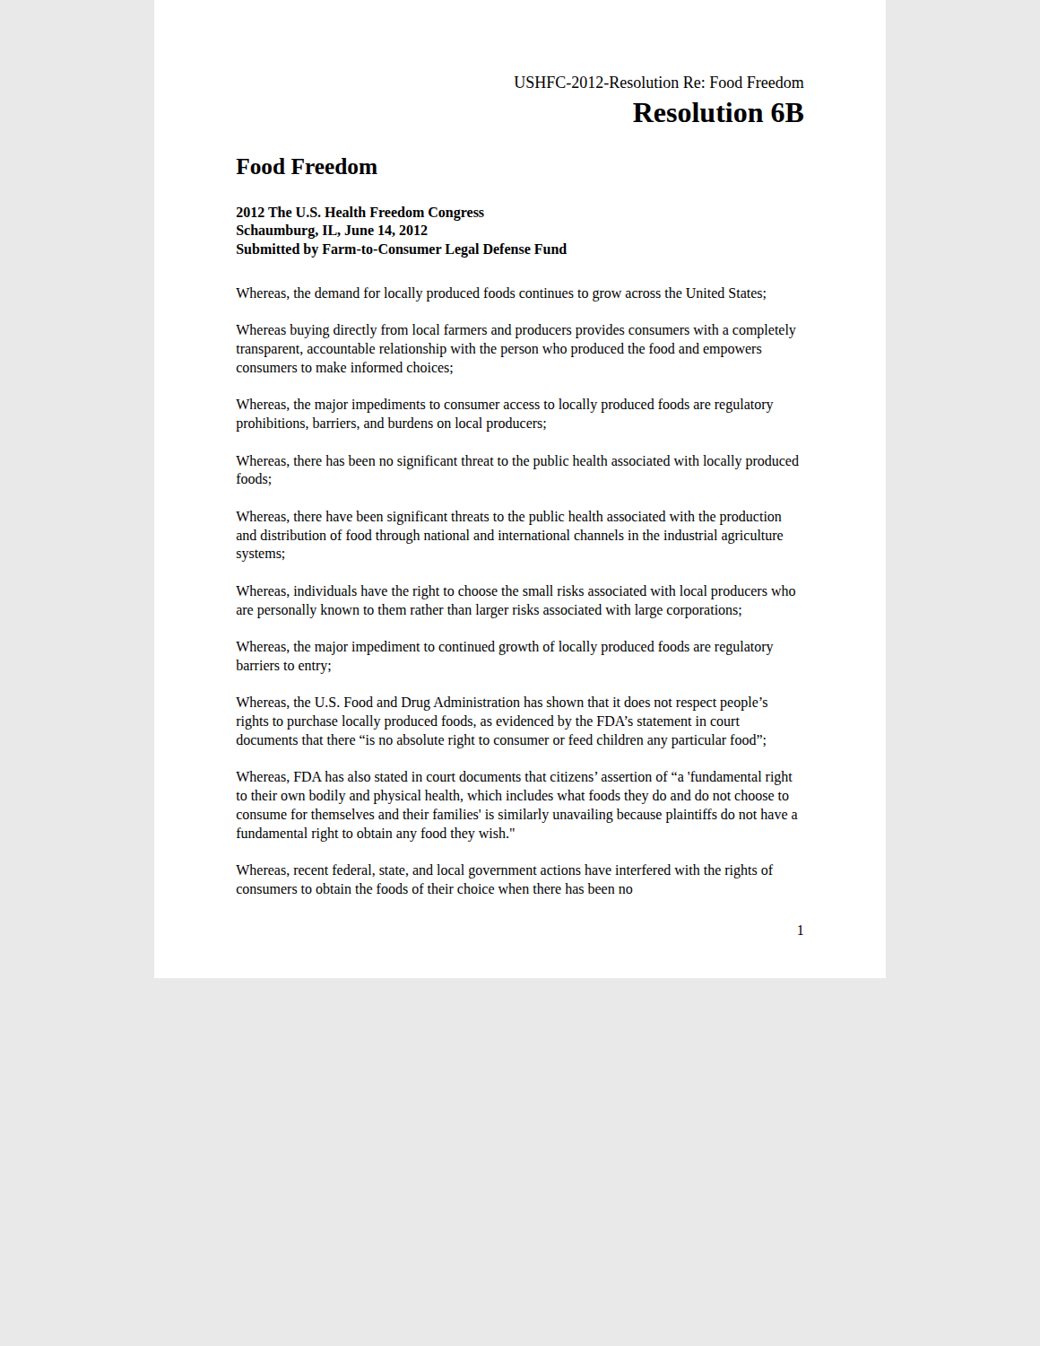USHFC-2012-Resolution Re: Food Freedom
Resolution 6B
Food Freedom
2012 The U.S. Health Freedom Congress
Schaumburg, IL, June 14, 2012
Submitted by Farm-to-Consumer Legal Defense Fund
Whereas, the demand for locally produced foods continues to grow across the United States;
Whereas buying directly from local farmers and producers provides consumers with a completely transparent, accountable relationship with the person who produced the food and empowers consumers to make informed choices;
Whereas, the major impediments to consumer access to locally produced foods are regulatory prohibitions, barriers, and burdens on local producers;
Whereas, there has been no significant threat to the public health associated with locally produced foods;
Whereas, there have been significant threats to the public health associated with the production and distribution of food through national and international channels in the industrial agriculture systems;
Whereas, individuals have the right to choose the small risks associated with local producers who are personally known to them rather than larger risks associated with large corporations;
Whereas, the major impediment to continued growth of locally produced foods are regulatory barriers to entry;
Whereas, the U.S. Food and Drug Administration has shown that it does not respect people’s rights to purchase locally produced foods, as evidenced by the FDA’s statement in court documents that there “is no absolute right to consumer or feed children any particular food”;
Whereas, FDA has also stated in court documents that citizens’ assertion of “a 'fundamental right to their own bodily and physical health, which includes what foods they do and do not choose to consume for themselves and their families' is similarly unavailing because plaintiffs do not have a fundamental right to obtain any food they wish."
Whereas, recent federal, state, and local government actions have interfered with the rights of consumers to obtain the foods of their choice when there has been no
1